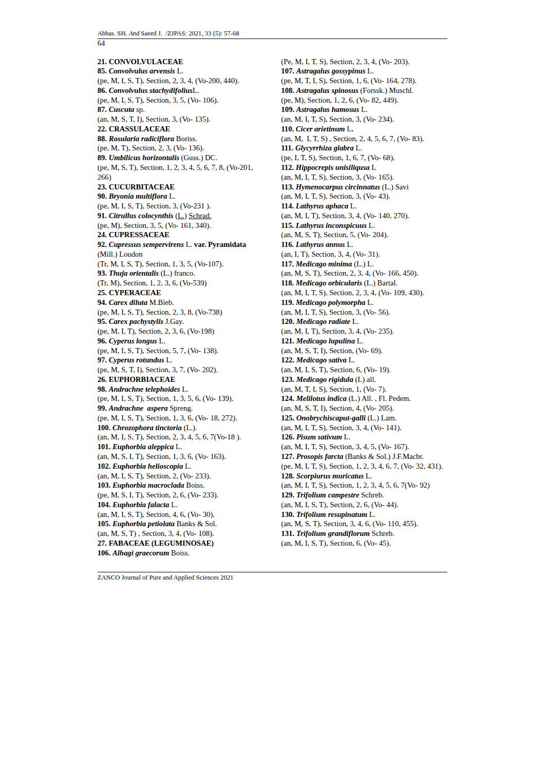Abbas. SH. And Saeed J. /ZJPAS: 2021, 33 (5): 57-68
64
21. CONVOLVULACEAE
85. Convolvulus arvensis L.
(pe, M, I, S, T), Section, 2, 3, 4, (Vo-200, 440).
86. Convolvulus stachydifolius L.
(pe, M, I, S, T), Section, 3, 5, (Vo- 106).
87. Cuscuta sp.
(an, M, S, T, I), Section, 3, (Vo- 135).
22. CRASSULACEAE
88. Rosularia radiciflora Boriss.
(pe, M, T), Section, 2, 3, (Vo- 136).
89. Umbilicus horizontalis (Guss.) DC.
(pe, M, S, T), Section, 1, 2, 3, 4, 5, 6, 7, 8, (Vo-201, 266)
23. CUCURBITACEAE
90. Bryonia multiflora L.
(pe, M, I, S, T), Section, 3, (Vo-231 ).
91. Citrullus colocynthis (L.) Schrad.
(pe, M), Section, 3, 5, (Vo- 161, 340).
24. CUPRESSACEAE
92. Cupressus sempervirens L. var. Pyramidata (Mill.) Loudon
(Tr, M, I, S, T), Section, 1, 3, 5, (Vo-107).
93. Thuja orientalis (L.) franco.
(Tr, M), Section, 1, 2, 3, 6, (Vo-539)
25. CYPERACEAE
94. Carex diluta M.Bieb.
(pe, M, I, S, T), Section, 2, 3, 8, (Vo-738)
95. Carex pachystylis J.Gay.
(pe, M, I, T), Section, 2, 3, 6, (Vo-198)
96. Cyperus longus L.
(pe, M, I, S, T), Section, 5, 7, (Vo- 138).
97. Cyperus rotundus L.
(pe, M, S, T, I), Section, 3, 7, (Vo- 202).
26. EUPHORBIACEAE
98. Andrachne telephoides L.
(pe, M, I, S, T), Section, 1, 3, 5, 6, (Vo- 139).
99. Andrachne aspera Spreng.
(pe, M, I, S, T), Section, 1, 3, 6, (Vo- 18, 272).
100. Chrozophora tinctoria (L.).
(an, M, I, S, T), Section, 2, 3, 4, 5, 6, 7(Vo-18 ).
101. Euphorbia aleppica L.
(an, M, S, I, T), Section, 1, 3, 6, (Vo- 163).
102. Euphorbia helioscopia L.
(an, M, I, S, T), Section, 2, (Vo- 233).
103. Euphorbia macroclada Boiss.
(pe, M, S, I, T), Section, 2, 6, (Vo- 233).
104. Euphorbia falacta L.
(an, M, I, S, T), Section, 4, 6, (Vo- 30).
105. Euphorbia petiolata Banks & Sol.
(an, M, S, T) , Section, 3, 4, (Vo- 108).
27. FABACEAE (LEGUMINOSAE)
106. Alhagi graecorum Boiss.
(Pe, M, I, T, S), Section, 2, 3, 4, (Vo- 203).
107. Astragalus gossypinus L.
(pe, M, T, I, S), Section, 1, 6, (Vo- 164, 278).
108. Astragalus spinosus (Forssk.) Muschl.
(pe, M), Section, 1, 2, 6, (Vo- 82, 449).
109. Astragalus hamosus L.
(an, M, I, T, S), Section, 3, (Vo- 234).
110. Cicer arietinum L.
(an, M, I, T, S) , Section, 2, 4, 5, 6, 7, (Vo- 83).
111. Glycyrrhiza glabra L.
(pe, I, T, S), Section, 1, 6, 7, (Vo- 68).
112. Hippocrepis unisiliqusa L
(an, M, I, T, S), Section, 3, (Vo- 165).
113. Hymenocarpus circinnatus (L.) Savi
(an, M, I, T, S), Section, 3, (Vo- 43).
114. Lathyrus aphaca L.
(an, M, I, T), Section, 3, 4, (Vo- 140, 270).
115. Lathyrus inconspicuus L.
(an, M, S, T), Section, 5, (Vo- 204).
116. Lathyrus annus L.
(an, I, T), Section, 3, 4, (Vo- 31).
117. Medicago minima (L.) L.
(an, M, S, T), Section, 2, 3, 4, (Vo- 166, 450).
118. Medicago orbicularis (L.) Bartal.
(an, M, I, T, S), Section, 2, 3, 4, (Vo- 109, 430).
119. Medicago polymorpha L.
(an, M, I, T, S), Section, 3, (Vo- 56).
120. Medicago radiate L.
(an, M, I, T), Section, 3, 4, (Vo- 235).
121. Medicago lupulina L.
(an, M, S, T, I), Section, (Vo- 69).
122. Medicago sativa L.
(an, M, I, S, T), Section, 6, (Vo- 19).
123. Medicago rigidula (L) all.
(an, M, T, I, S), Section, 1, (Vo- 7).
124. Melilotus indica (L.) All. , Fl. Pedem.
(an, M, S, T, I), Section, 4, (Vo- 205).
125. Onobrychiscaput-galli (L.) Lam.
(an, M, I, T, S), Section, 3, 4, (Vo- 141).
126. Pisum sativum L.
(an, M, I, T, S), Section, 3, 4, 5, (Vo- 167).
127. Prosopis farcta (Banks & Sol.) J.F.Macbr.
(pe, M, I, T, S), Section, 1, 2, 3, 4, 6, 7, (Vo- 32, 431).
128. Scorpiurus muricatus L.
(an, M, I, T, S), Section, 1, 2, 3, 4, 5, 6, 7(Vo- 92)
129. Trifolium campestre Schreb.
(an, M, I, S, T), Section, 2, 6, (Vo- 44).
130. Trifolium resupinatum L.
(an, M, S, T), Section, 3, 4, 6, (Vo- 110, 455).
131. Trifolium grandiflorum Schreb.
(an, M, I, S, T), Section, 6, (Vo- 45).
ZANCO Journal of Pure and Applied Sciences 2021